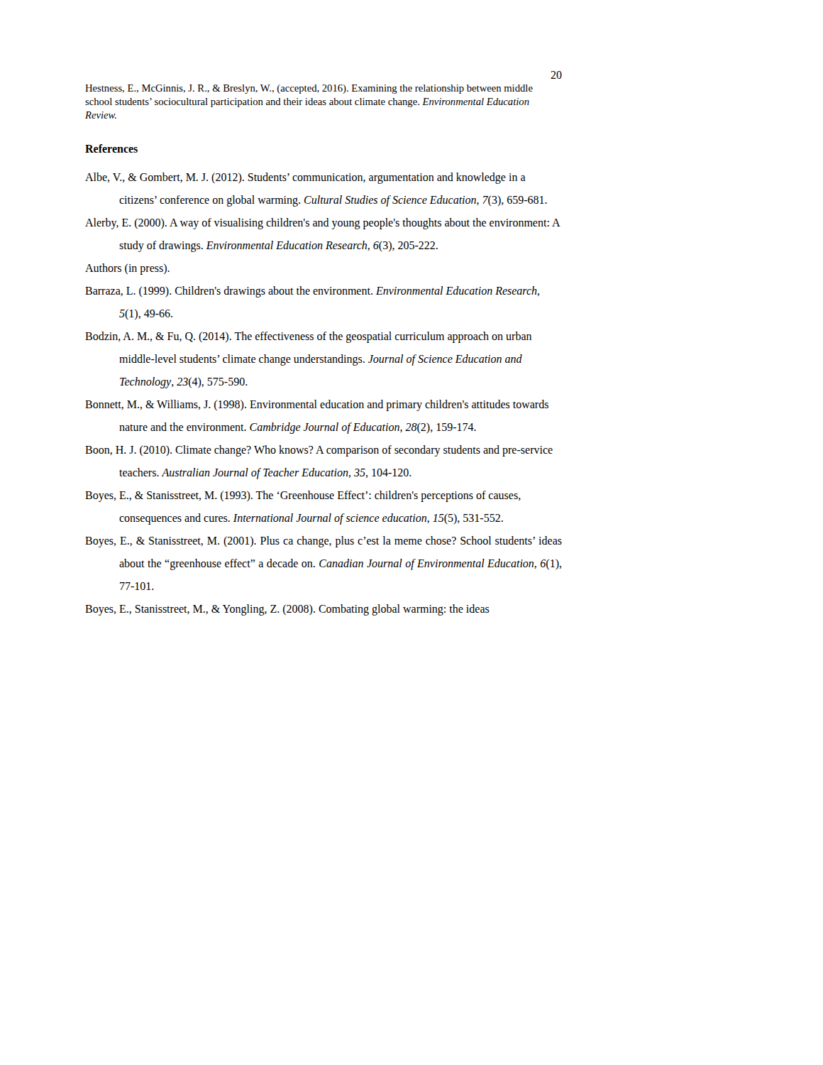20
Hestness, E., McGinnis, J. R., & Breslyn, W., (accepted, 2016). Examining the relationship between middle school students’ sociocultural participation and their ideas about climate change. Environmental Education Review.
References
Albe, V., & Gombert, M. J. (2012). Students’ communication, argumentation and knowledge in a citizens’ conference on global warming. Cultural Studies of Science Education, 7(3), 659-681.
Alerby, E. (2000). A way of visualising children's and young people's thoughts about the environment: A study of drawings. Environmental Education Research, 6(3), 205-222.
Authors (in press).
Barraza, L. (1999). Children's drawings about the environment. Environmental Education Research, 5(1), 49-66.
Bodzin, A. M., & Fu, Q. (2014). The effectiveness of the geospatial curriculum approach on urban middle-level students’ climate change understandings. Journal of Science Education and Technology, 23(4), 575-590.
Bonnett, M., & Williams, J. (1998). Environmental education and primary children's attitudes towards nature and the environment. Cambridge Journal of Education, 28(2), 159-174.
Boon, H. J. (2010). Climate change? Who knows? A comparison of secondary students and pre-service teachers. Australian Journal of Teacher Education, 35, 104-120.
Boyes, E., & Stanisstreet, M. (1993). The ‘Greenhouse Effect’: children's perceptions of causes, consequences and cures. International Journal of science education, 15(5), 531-552.
Boyes, E., & Stanisstreet, M. (2001). Plus ca change, plus c’est la meme chose? School students’ ideas about the “greenhouse effect” a decade on. Canadian Journal of Environmental Education, 6(1), 77-101.
Boyes, E., Stanisstreet, M., & Yongling, Z. (2008). Combating global warming: the ideas